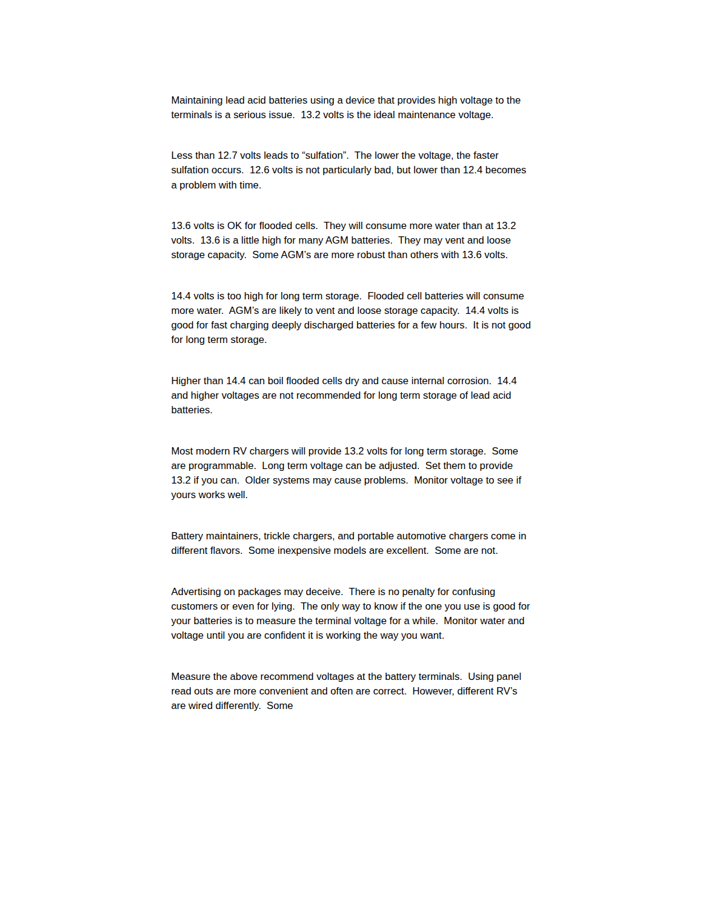Maintaining lead acid batteries using a device that provides high voltage to the terminals is a serious issue. 13.2 volts is the ideal maintenance voltage.
Less than 12.7 volts leads to “sulfation”. The lower the voltage, the faster sulfation occurs. 12.6 volts is not particularly bad, but lower than 12.4 becomes a problem with time.
13.6 volts is OK for flooded cells. They will consume more water than at 13.2 volts. 13.6 is a little high for many AGM batteries. They may vent and loose storage capacity. Some AGM’s are more robust than others with 13.6 volts.
14.4 volts is too high for long term storage. Flooded cell batteries will consume more water. AGM’s are likely to vent and loose storage capacity. 14.4 volts is good for fast charging deeply discharged batteries for a few hours. It is not good for long term storage.
Higher than 14.4 can boil flooded cells dry and cause internal corrosion. 14.4 and higher voltages are not recommended for long term storage of lead acid batteries.
Most modern RV chargers will provide 13.2 volts for long term storage. Some are programmable. Long term voltage can be adjusted. Set them to provide 13.2 if you can. Older systems may cause problems. Monitor voltage to see if yours works well.
Battery maintainers, trickle chargers, and portable automotive chargers come in different flavors. Some inexpensive models are excellent. Some are not.
Advertising on packages may deceive. There is no penalty for confusing customers or even for lying. The only way to know if the one you use is good for your batteries is to measure the terminal voltage for a while. Monitor water and voltage until you are confident it is working the way you want.
Measure the above recommend voltages at the battery terminals. Using panel read outs are more convenient and often are correct. However, different RV’s are wired differently. Some